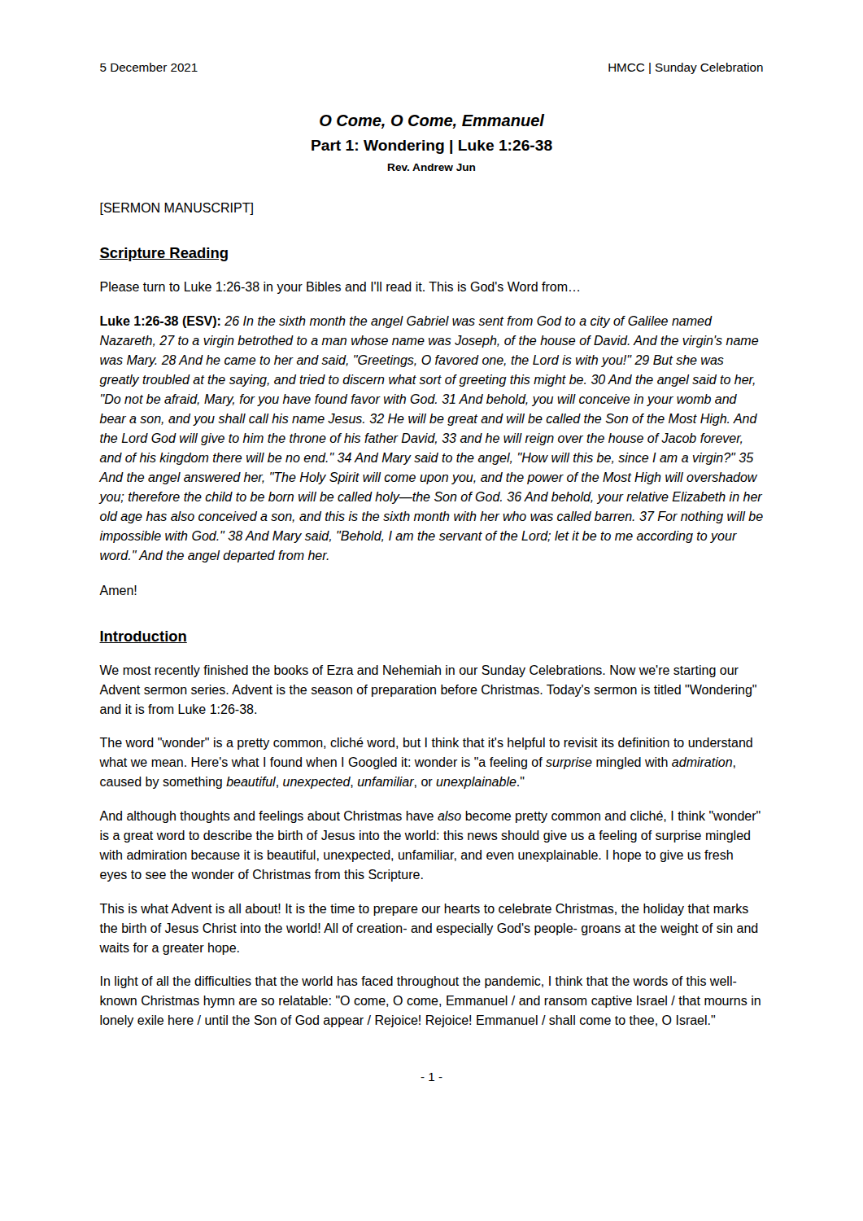5 December 2021 HMCC | Sunday Celebration
O Come, O Come, Emmanuel
Part 1: Wondering | Luke 1:26-38
Rev. Andrew Jun
[SERMON MANUSCRIPT]
Scripture Reading
Please turn to Luke 1:26-38 in your Bibles and I'll read it. This is God's Word from…
Luke 1:26-38 (ESV): 26 In the sixth month the angel Gabriel was sent from God to a city of Galilee named Nazareth, 27 to a virgin betrothed to a man whose name was Joseph, of the house of David. And the virgin's name was Mary. 28 And he came to her and said, "Greetings, O favored one, the Lord is with you!" 29 But she was greatly troubled at the saying, and tried to discern what sort of greeting this might be. 30 And the angel said to her, "Do not be afraid, Mary, for you have found favor with God. 31 And behold, you will conceive in your womb and bear a son, and you shall call his name Jesus. 32 He will be great and will be called the Son of the Most High. And the Lord God will give to him the throne of his father David, 33 and he will reign over the house of Jacob forever, and of his kingdom there will be no end." 34 And Mary said to the angel, "How will this be, since I am a virgin?" 35 And the angel answered her, "The Holy Spirit will come upon you, and the power of the Most High will overshadow you; therefore the child to be born will be called holy—the Son of God. 36 And behold, your relative Elizabeth in her old age has also conceived a son, and this is the sixth month with her who was called barren. 37 For nothing will be impossible with God." 38 And Mary said, "Behold, I am the servant of the Lord; let it be to me according to your word." And the angel departed from her.
Amen!
Introduction
We most recently finished the books of Ezra and Nehemiah in our Sunday Celebrations. Now we're starting our Advent sermon series. Advent is the season of preparation before Christmas. Today's sermon is titled "Wondering" and it is from Luke 1:26-38.
The word "wonder" is a pretty common, cliché word, but I think that it's helpful to revisit its definition to understand what we mean. Here's what I found when I Googled it: wonder is "a feeling of surprise mingled with admiration, caused by something beautiful, unexpected, unfamiliar, or unexplainable."
And although thoughts and feelings about Christmas have also become pretty common and cliché, I think "wonder" is a great word to describe the birth of Jesus into the world: this news should give us a feeling of surprise mingled with admiration because it is beautiful, unexpected, unfamiliar, and even unexplainable. I hope to give us fresh eyes to see the wonder of Christmas from this Scripture.
This is what Advent is all about! It is the time to prepare our hearts to celebrate Christmas, the holiday that marks the birth of Jesus Christ into the world! All of creation- and especially God's people- groans at the weight of sin and waits for a greater hope.
In light of all the difficulties that the world has faced throughout the pandemic, I think that the words of this well-known Christmas hymn are so relatable: "O come, O come, Emmanuel / and ransom captive Israel / that mourns in lonely exile here / until the Son of God appear / Rejoice! Rejoice! Emmanuel / shall come to thee, O Israel."
- 1 -